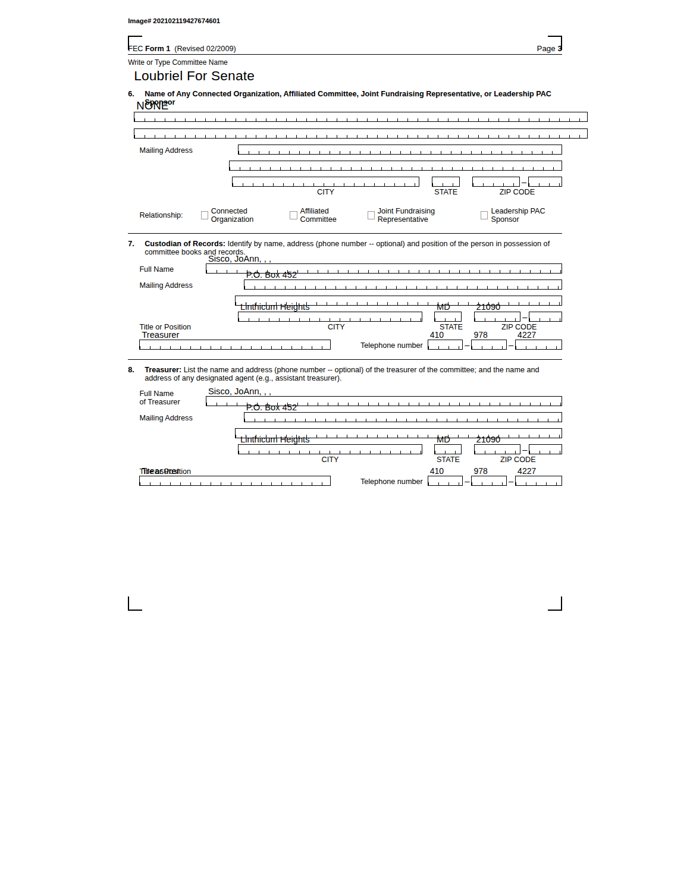Image# 202102119427674601
FEC Form 1 (Revised 02/2009)
Page 3
Write or Type Committee Name
Loubriel For Senate
6.
Name of Any Connected Organization, Affiliated Committee, Joint Fundraising Representative, or Leadership PAC Sponsor
NONE
Mailing Address
–
CITY
STATE
ZIP CODE
Relationship:
Connected Organization Affiliated Committee Joint Fundraising Representative Leadership PAC Sponsor
7.
Custodian of Records: Identify by name, address (phone number -- optional) and position of the person in possession of committee books and records.
Full Name
Sisco, JoAnn, , ,
Mailing Address
P.O. Box 452
Linthicum Heights MD 21090 –
Title or Position
CITY
STATE
ZIP CODE
Treasurer
Telephone number
410 – 978 – 4227
8.
Treasurer: List the name and address (phone number -- optional) of the treasurer of the committee; and the name and address of any designated agent (e.g., assistant treasurer).
Full Name
of Treasurer
Sisco, JoAnn, , ,
Mailing Address
P.O. Box 452
Linthicum Heights MD 21090 –
CITY
STATE
ZIP CODE
Title or Position
Treasurer
Telephone number
410 – 978 – 4227